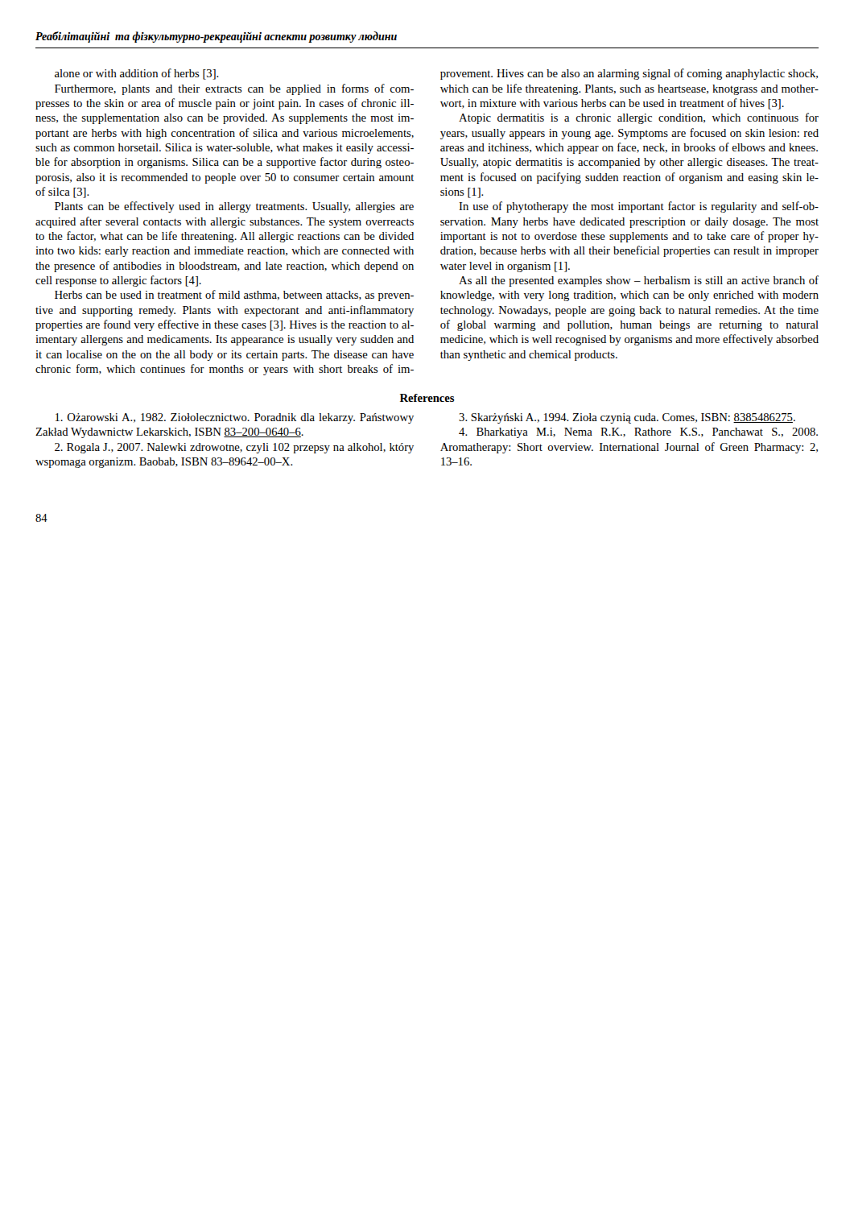Реабілітаційні та фізкультурно-рекреаційні аспекти розвитку людини
alone or with addition of herbs [3].
Furthermore, plants and their extracts can be applied in forms of compresses to the skin or area of muscle pain or joint pain. In cases of chronic illness, the supplementation also can be provided. As supplements the most important are herbs with high concentration of silica and various microelements, such as common horsetail. Silica is water-soluble, what makes it easily accessible for absorption in organisms. Silica can be a supportive factor during osteoporosis, also it is recommended to people over 50 to consumer certain amount of silca [3].
Plants can be effectively used in allergy treatments. Usually, allergies are acquired after several contacts with allergic substances. The system overreacts to the factor, what can be life threatening. All allergic reactions can be divided into two kids: early reaction and immediate reaction, which are connected with the presence of antibodies in bloodstream, and late reaction, which depend on cell response to allergic factors [4].
Herbs can be used in treatment of mild asthma, between attacks, as preventive and supporting remedy. Plants with expectorant and anti-inflammatory properties are found very effective in these cases [3]. Hives is the reaction to alimentary allergens and medicaments. Its appearance is usually very sudden and it can localise on the on the all body or its certain parts. The disease can have chronic form, which continues for months or years with short breaks of improvement. Hives can be also an alarming signal of coming anaphylactic shock, which can be life threatening. Plants, such as heartsease, knotgrass and motherwort, in mixture with various herbs can be used in treatment of hives [3].
Atopic dermatitis is a chronic allergic condition, which continuous for years, usually appears in young age. Symptoms are focused on skin lesion: red areas and itchiness, which appear on face, neck, in brooks of elbows and knees. Usually, atopic dermatitis is accompanied by other allergic diseases. The treatment is focused on pacifying sudden reaction of organism and easing skin lesions [1].
In use of phytotherapy the most important factor is regularity and self-observation. Many herbs have dedicated prescription or daily dosage. The most important is not to overdose these supplements and to take care of proper hydration, because herbs with all their beneficial properties can result in improper water level in organism [1].
As all the presented examples show – herbalism is still an active branch of knowledge, with very long tradition, which can be only enriched with modern technology. Nowadays, people are going back to natural remedies. At the time of global warming and pollution, human beings are returning to natural medicine, which is well recognised by organisms and more effectively absorbed than synthetic and chemical products.
References
1. Ożarowski A., 1982. Ziołolecznictwo. Poradnik dla lekarzy. Państwowy Zakład Wydawnictw Lekarskich, ISBN 83–200–0640–6.
2. Rogala J., 2007. Nalewki zdrowotne, czyli 102 przepsy na alkohol, który wspomaga organizm. Baobab, ISBN 83–89642–00–X.
3. Skarżyński A., 1994. Zioła czynią cuda. Comes, ISBN: 8385486275.
4. Bharkatiya M.i, Nema R.K., Rathore K.S., Panchawat S., 2008. Aromatherapy: Short overview. International Journal of Green Pharmacy: 2, 13–16.
84